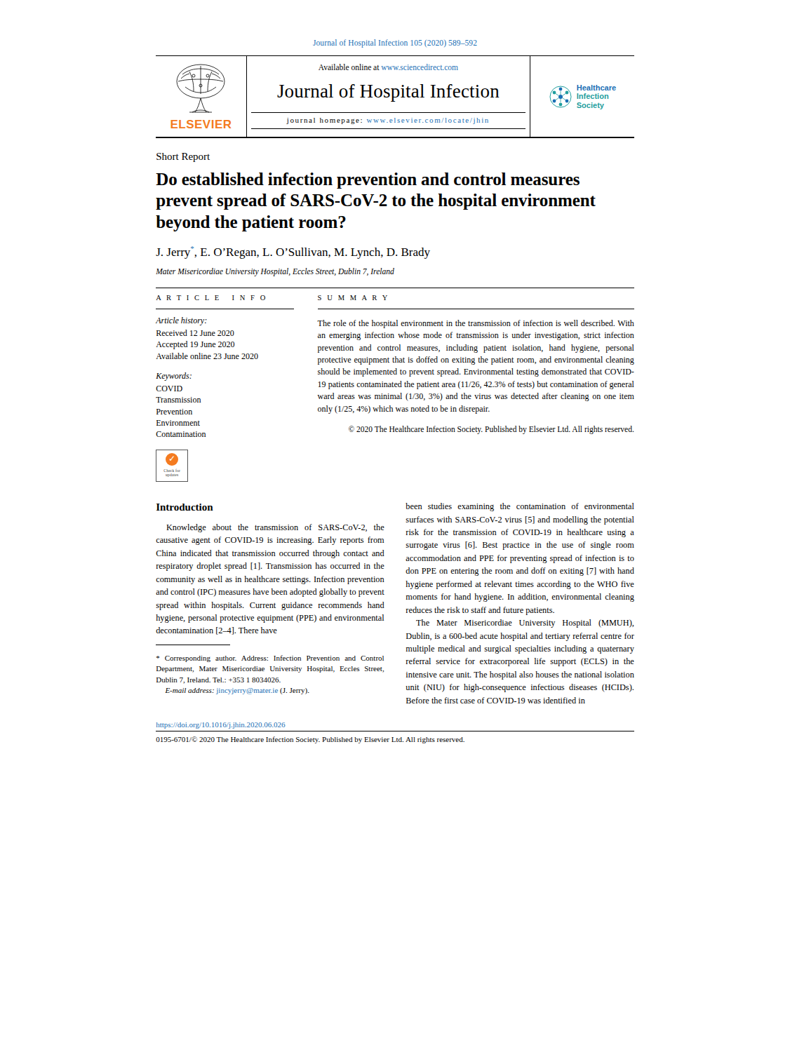Journal of Hospital Infection 105 (2020) 589–592
ELSEVIER
Available online at www.sciencedirect.com
Journal of Hospital Infection
journal homepage: www.elsevier.com/locate/jhin
Healthcare
Infection
Society
Short Report
Do established infection prevention and control measures prevent spread of SARS-CoV-2 to the hospital environment beyond the patient room?
J. Jerry*, E. O’Regan, L. O’Sullivan, M. Lynch, D. Brady
Mater Misericordiae University Hospital, Eccles Street, Dublin 7, Ireland
A R T I C L E I N F O
Article history:
Received 12 June 2020
Accepted 19 June 2020
Available online 23 June 2020
Keywords:
COVID
Transmission
Prevention
Environment
Contamination
✓
Check for
updates
S U M M A R Y
The role of the hospital environment in the transmission of infection is well described. With an emerging infection whose mode of transmission is under investigation, strict infection prevention and control measures, including patient isolation, hand hygiene, personal protective equipment that is doffed on exiting the patient room, and environmental cleaning should be implemented to prevent spread. Environmental testing demonstrated that COVID-19 patients contaminated the patient area (11/26, 42.3% of tests) but contamination of general ward areas was minimal (1/30, 3%) and the virus was detected after cleaning on one item only (1/25, 4%) which was noted to be in disrepair.
© 2020 The Healthcare Infection Society. Published by Elsevier Ltd. All rights reserved.
Introduction
Knowledge about the transmission of SARS-CoV-2, the causative agent of COVID-19 is increasing. Early reports from China indicated that transmission occurred through contact and respiratory droplet spread [1]. Transmission has occurred in the community as well as in healthcare settings. Infection prevention and control (IPC) measures have been adopted globally to prevent spread within hospitals. Current guidance recommends hand hygiene, personal protective equipment (PPE) and environmental decontamination [2–4]. There have
* Corresponding author. Address: Infection Prevention and Control Department, Mater Misericordiae University Hospital, Eccles Street, Dublin 7, Ireland. Tel.: +353 1 8034026.
E-mail address: jincyjerry@mater.ie (J. Jerry).
been studies examining the contamination of environmental surfaces with SARS-CoV-2 virus [5] and modelling the potential risk for the transmission of COVID-19 in healthcare using a surrogate virus [6]. Best practice in the use of single room accommodation and PPE for preventing spread of infection is to don PPE on entering the room and doff on exiting [7] with hand hygiene performed at relevant times according to the WHO five moments for hand hygiene. In addition, environmental cleaning reduces the risk to staff and future patients.
The Mater Misericordiae University Hospital (MMUH), Dublin, is a 600-bed acute hospital and tertiary referral centre for multiple medical and surgical specialties including a quaternary referral service for extracorporeal life support (ECLS) in the intensive care unit. The hospital also houses the national isolation unit (NIU) for high-consequence infectious diseases (HCIDs). Before the first case of COVID-19 was identified in
https://doi.org/10.1016/j.jhin.2020.06.026
0195-6701/© 2020 The Healthcare Infection Society. Published by Elsevier Ltd. All rights reserved.